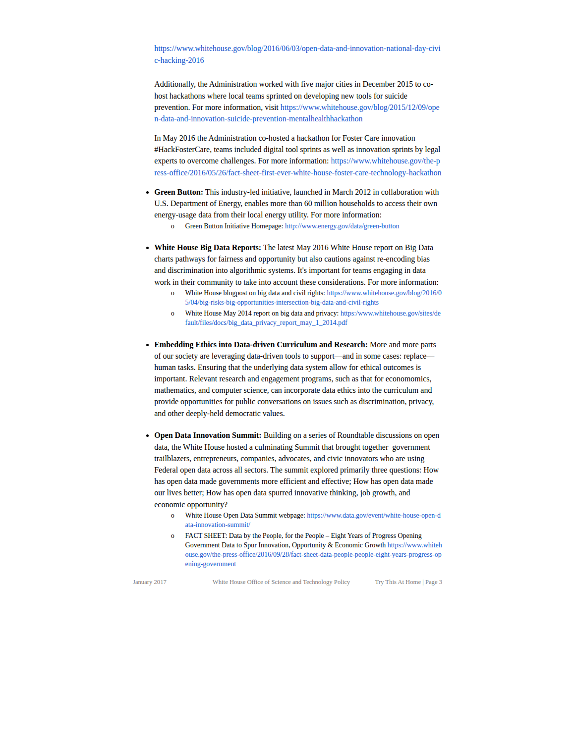https://www.whitehouse.gov/blog/2016/06/03/open-data-and-innovation-national-day-civic-hacking-2016
Additionally, the Administration worked with five major cities in December 2015 to co-host hackathons where local teams sprinted on developing new tools for suicide prevention. For more information, visit https://www.whitehouse.gov/blog/2015/12/09/open-data-and-innovation-suicide-prevention-mentalhealthhackathon
In May 2016 the Administration co-hosted a hackathon for Foster Care innovation #HackFosterCare, teams included digital tool sprints as well as innovation sprints by legal experts to overcome challenges. For more information: https://www.whitehouse.gov/the-press-office/2016/05/26/fact-sheet-first-ever-white-house-foster-care-technology-hackathon
Green Button: This industry-led initiative, launched in March 2012 in collaboration with U.S. Department of Energy, enables more than 60 million households to access their own energy-usage data from their local energy utility. For more information:
Green Button Initiative Homepage: http://www.energy.gov/data/green-button
White House Big Data Reports: The latest May 2016 White House report on Big Data charts pathways for fairness and opportunity but also cautions against re-encoding bias and discrimination into algorithmic systems. It's important for teams engaging in data work in their community to take into account these considerations. For more information:
White House blogpost on big data and civil rights: https://www.whitehouse.gov/blog/2016/05/04/big-risks-big-opportunities-intersection-big-data-and-civil-rights
White House May 2014 report on big data and privacy: https:/www.whitehouse.gov/sites/default/files/docs/big_data_privacy_report_may_1_2014.pdf
Embedding Ethics into Data-driven Curriculum and Research: More and more parts of our society are leveraging data-driven tools to support—and in some cases: replace—human tasks. Ensuring that the underlying data system allow for ethical outcomes is important. Relevant research and engagement programs, such as that for economomics, mathematics, and computer science, can incorporate data ethics into the curriculum and provide opportunities for public conversations on issues such as discrimination, privacy, and other deeply-held democratic values.
Open Data Innovation Summit: Building on a series of Roundtable discussions on open data, the White House hosted a culminating Summit that brought together government trailblazers, entrepreneurs, companies, advocates, and civic innovators who are using Federal open data across all sectors. The summit explored primarily three questions: How has open data made governments more efficient and effective; How has open data made our lives better; How has open data spurred innovative thinking, job growth, and economic opportunity?
White House Open Data Summit webpage: https://www.data.gov/event/white-house-open-data-innovation-summit/
FACT SHEET: Data by the People, for the People – Eight Years of Progress Opening Government Data to Spur Innovation, Opportunity & Economic Growth https://www.whitehouse.gov/the-press-office/2016/09/28/fact-sheet-data-people-people-eight-years-progress-opening-government
January 2017
White House Office of Science and Technology Policy
Try This At Home | Page 3